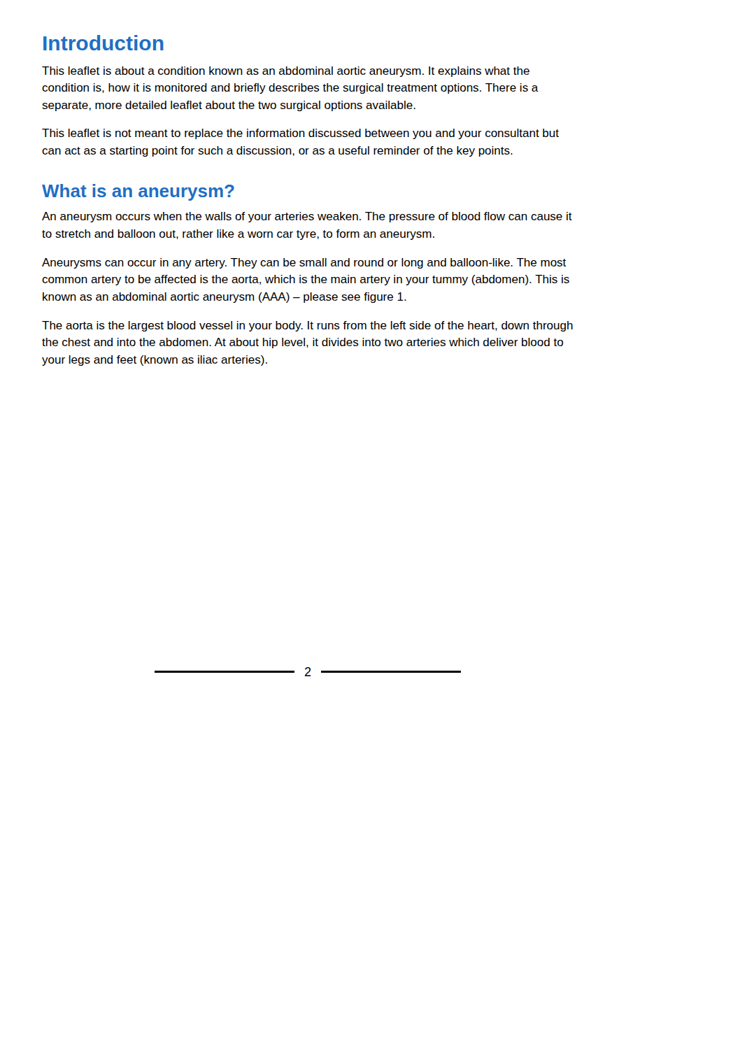Introduction
This leaflet is about a condition known as an abdominal aortic aneurysm. It explains what the condition is, how it is monitored and briefly describes the surgical treatment options. There is a separate, more detailed leaflet about the two surgical options available.
This leaflet is not meant to replace the information discussed between you and your consultant but can act as a starting point for such a discussion, or as a useful reminder of the key points.
What is an aneurysm?
An aneurysm occurs when the walls of your arteries weaken. The pressure of blood flow can cause it to stretch and balloon out, rather like a worn car tyre, to form an aneurysm.
Aneurysms can occur in any artery. They can be small and round or long and balloon-like. The most common artery to be affected is the aorta, which is the main artery in your tummy (abdomen). This is known as an abdominal aortic aneurysm (AAA) – please see figure 1.
The aorta is the largest blood vessel in your body. It runs from the left side of the heart, down through the chest and into the abdomen. At about hip level, it divides into two arteries which deliver blood to your legs and feet (known as iliac arteries).
2